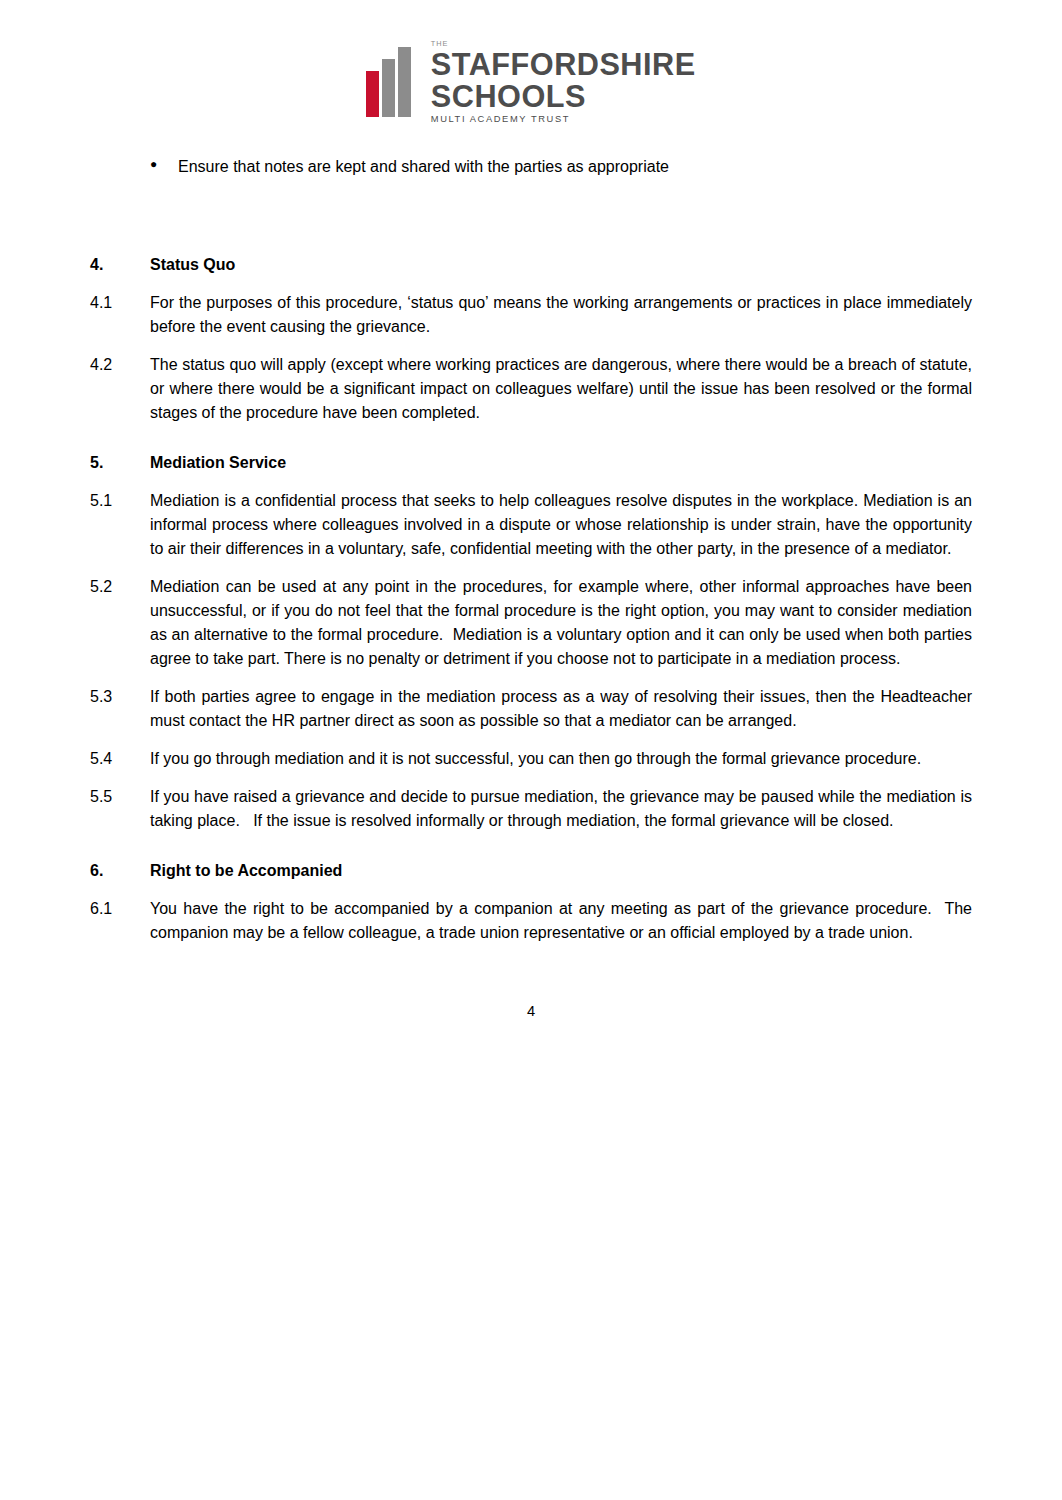THE STAFFORDSHIRE SCHOOLS MULTI ACADEMY TRUST
Ensure that notes are kept and shared with the parties as appropriate
4.
Status Quo
4.1 For the purposes of this procedure, ‘status quo’ means the working arrangements or practices in place immediately before the event causing the grievance.
4.2 The status quo will apply (except where working practices are dangerous, where there would be a breach of statute, or where there would be a significant impact on colleagues welfare) until the issue has been resolved or the formal stages of the procedure have been completed.
5.
Mediation Service
5.1 Mediation is a confidential process that seeks to help colleagues resolve disputes in the workplace. Mediation is an informal process where colleagues involved in a dispute or whose relationship is under strain, have the opportunity to air their differences in a voluntary, safe, confidential meeting with the other party, in the presence of a mediator.
5.2 Mediation can be used at any point in the procedures, for example where, other informal approaches have been unsuccessful, or if you do not feel that the formal procedure is the right option, you may want to consider mediation as an alternative to the formal procedure. Mediation is a voluntary option and it can only be used when both parties agree to take part. There is no penalty or detriment if you choose not to participate in a mediation process.
5.3 If both parties agree to engage in the mediation process as a way of resolving their issues, then the Headteacher must contact the HR partner direct as soon as possible so that a mediator can be arranged.
5.4 If you go through mediation and it is not successful, you can then go through the formal grievance procedure.
5.5 If you have raised a grievance and decide to pursue mediation, the grievance may be paused while the mediation is taking place. If the issue is resolved informally or through mediation, the formal grievance will be closed.
6.
Right to be Accompanied
6.1 You have the right to be accompanied by a companion at any meeting as part of the grievance procedure. The companion may be a fellow colleague, a trade union representative or an official employed by a trade union.
4